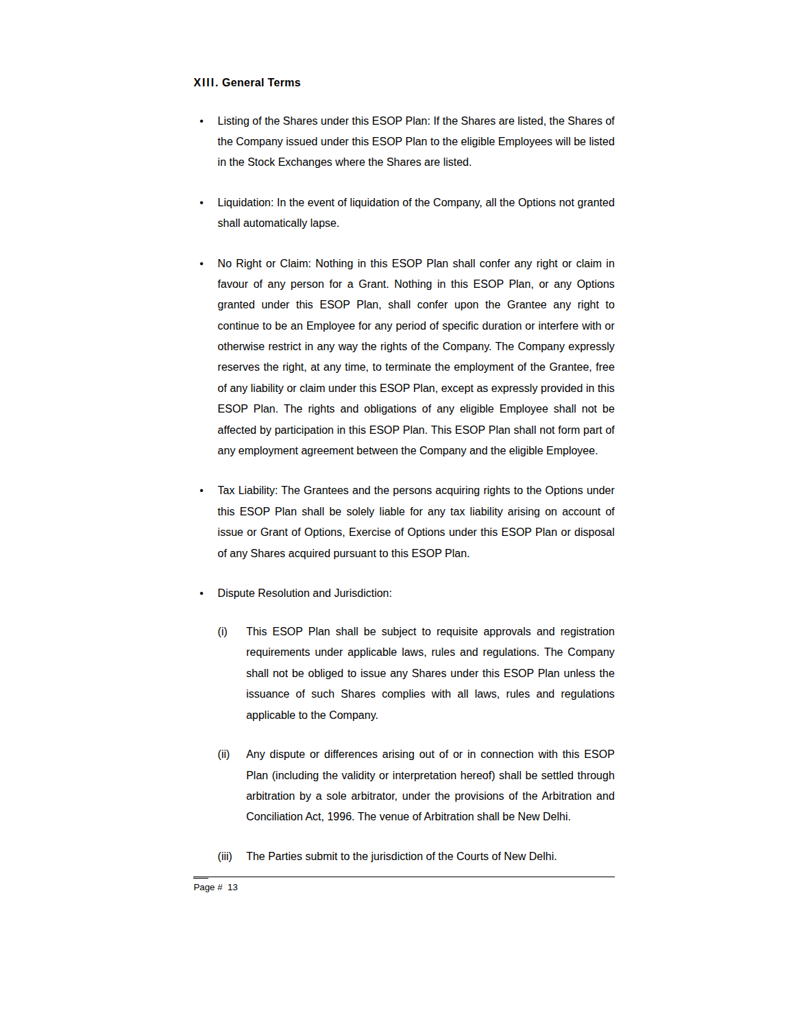XIII. General Terms
Listing of the Shares under this ESOP Plan: If the Shares are listed, the Shares of the Company issued under this ESOP Plan to the eligible Employees will be listed in the Stock Exchanges where the Shares are listed.
Liquidation: In the event of liquidation of the Company, all the Options not granted shall automatically lapse.
No Right or Claim: Nothing in this ESOP Plan shall confer any right or claim in favour of any person for a Grant. Nothing in this ESOP Plan, or any Options granted under this ESOP Plan, shall confer upon the Grantee any right to continue to be an Employee for any period of specific duration or interfere with or otherwise restrict in any way the rights of the Company. The Company expressly reserves the right, at any time, to terminate the employment of the Grantee, free of any liability or claim under this ESOP Plan, except as expressly provided in this ESOP Plan. The rights and obligations of any eligible Employee shall not be affected by participation in this ESOP Plan. This ESOP Plan shall not form part of any employment agreement between the Company and the eligible Employee.
Tax Liability: The Grantees and the persons acquiring rights to the Options under this ESOP Plan shall be solely liable for any tax liability arising on account of issue or Grant of Options, Exercise of Options under this ESOP Plan or disposal of any Shares acquired pursuant to this ESOP Plan.
Dispute Resolution and Jurisdiction:
(i) This ESOP Plan shall be subject to requisite approvals and registration requirements under applicable laws, rules and regulations. The Company shall not be obliged to issue any Shares under this ESOP Plan unless the issuance of such Shares complies with all laws, rules and regulations applicable to the Company.
(ii) Any dispute or differences arising out of or in connection with this ESOP Plan (including the validity or interpretation hereof) shall be settled through arbitration by a sole arbitrator, under the provisions of the Arbitration and Conciliation Act, 1996. The venue of Arbitration shall be New Delhi.
(iii) The Parties submit to the jurisdiction of the Courts of New Delhi.
Page # 13